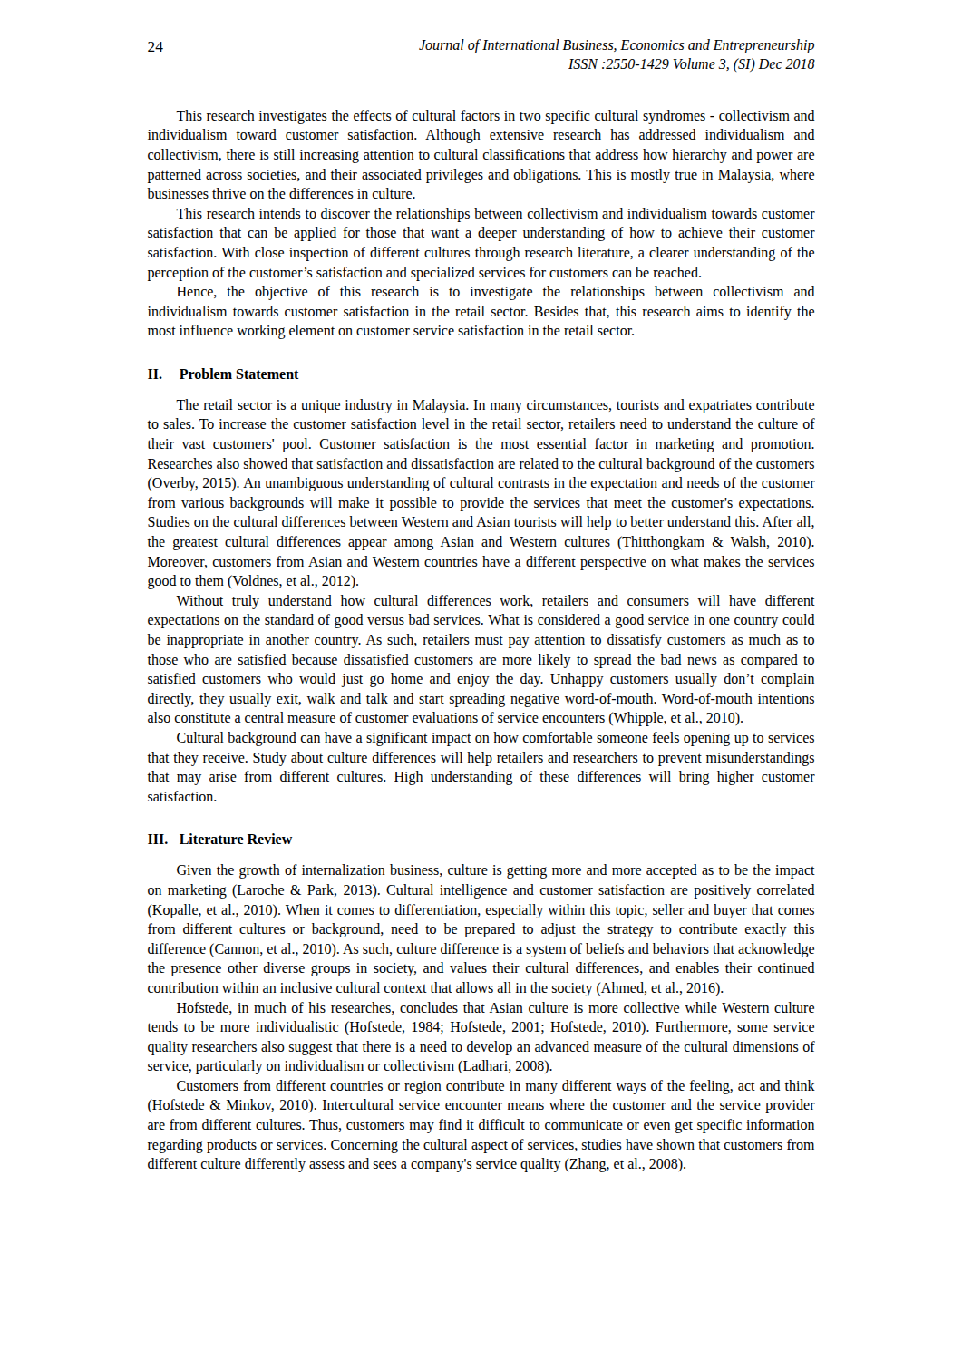24
Journal of International Business, Economics and Entrepreneurship
ISSN :2550-1429 Volume 3, (SI) Dec 2018
This research investigates the effects of cultural factors in two specific cultural syndromes - collectivism and individualism toward customer satisfaction. Although extensive research has addressed individualism and collectivism, there is still increasing attention to cultural classifications that address how hierarchy and power are patterned across societies, and their associated privileges and obligations. This is mostly true in Malaysia, where businesses thrive on the differences in culture.
This research intends to discover the relationships between collectivism and individualism towards customer satisfaction that can be applied for those that want a deeper understanding of how to achieve their customer satisfaction. With close inspection of different cultures through research literature, a clearer understanding of the perception of the customer’s satisfaction and specialized services for customers can be reached.
Hence, the objective of this research is to investigate the relationships between collectivism and individualism towards customer satisfaction in the retail sector. Besides that, this research aims to identify the most influence working element on customer service satisfaction in the retail sector.
II. Problem Statement
The retail sector is a unique industry in Malaysia. In many circumstances, tourists and expatriates contribute to sales. To increase the customer satisfaction level in the retail sector, retailers need to understand the culture of their vast customers' pool. Customer satisfaction is the most essential factor in marketing and promotion. Researches also showed that satisfaction and dissatisfaction are related to the cultural background of the customers (Overby, 2015). An unambiguous understanding of cultural contrasts in the expectation and needs of the customer from various backgrounds will make it possible to provide the services that meet the customer's expectations. Studies on the cultural differences between Western and Asian tourists will help to better understand this. After all, the greatest cultural differences appear among Asian and Western cultures (Thitthongkam & Walsh, 2010). Moreover, customers from Asian and Western countries have a different perspective on what makes the services good to them (Voldnes, et al., 2012).
Without truly understand how cultural differences work, retailers and consumers will have different expectations on the standard of good versus bad services. What is considered a good service in one country could be inappropriate in another country. As such, retailers must pay attention to dissatisfy customers as much as to those who are satisfied because dissatisfied customers are more likely to spread the bad news as compared to satisfied customers who would just go home and enjoy the day. Unhappy customers usually don’t complain directly, they usually exit, walk and talk and start spreading negative word-of-mouth. Word-of-mouth intentions also constitute a central measure of customer evaluations of service encounters (Whipple, et al., 2010).
Cultural background can have a significant impact on how comfortable someone feels opening up to services that they receive. Study about culture differences will help retailers and researchers to prevent misunderstandings that may arise from different cultures. High understanding of these differences will bring higher customer satisfaction.
III. Literature Review
Given the growth of internalization business, culture is getting more and more accepted as to be the impact on marketing (Laroche & Park, 2013). Cultural intelligence and customer satisfaction are positively correlated (Kopalle, et al., 2010). When it comes to differentiation, especially within this topic, seller and buyer that comes from different cultures or background, need to be prepared to adjust the strategy to contribute exactly this difference (Cannon, et al., 2010). As such, culture difference is a system of beliefs and behaviors that acknowledge the presence other diverse groups in society, and values their cultural differences, and enables their continued contribution within an inclusive cultural context that allows all in the society (Ahmed, et al., 2016).
Hofstede, in much of his researches, concludes that Asian culture is more collective while Western culture tends to be more individualistic (Hofstede, 1984; Hofstede, 2001; Hofstede, 2010). Furthermore, some service quality researchers also suggest that there is a need to develop an advanced measure of the cultural dimensions of service, particularly on individualism or collectivism (Ladhari, 2008).
Customers from different countries or region contribute in many different ways of the feeling, act and think (Hofstede & Minkov, 2010). Intercultural service encounter means where the customer and the service provider are from different cultures. Thus, customers may find it difficult to communicate or even get specific information regarding products or services. Concerning the cultural aspect of services, studies have shown that customers from different culture differently assess and sees a company's service quality (Zhang, et al., 2008).